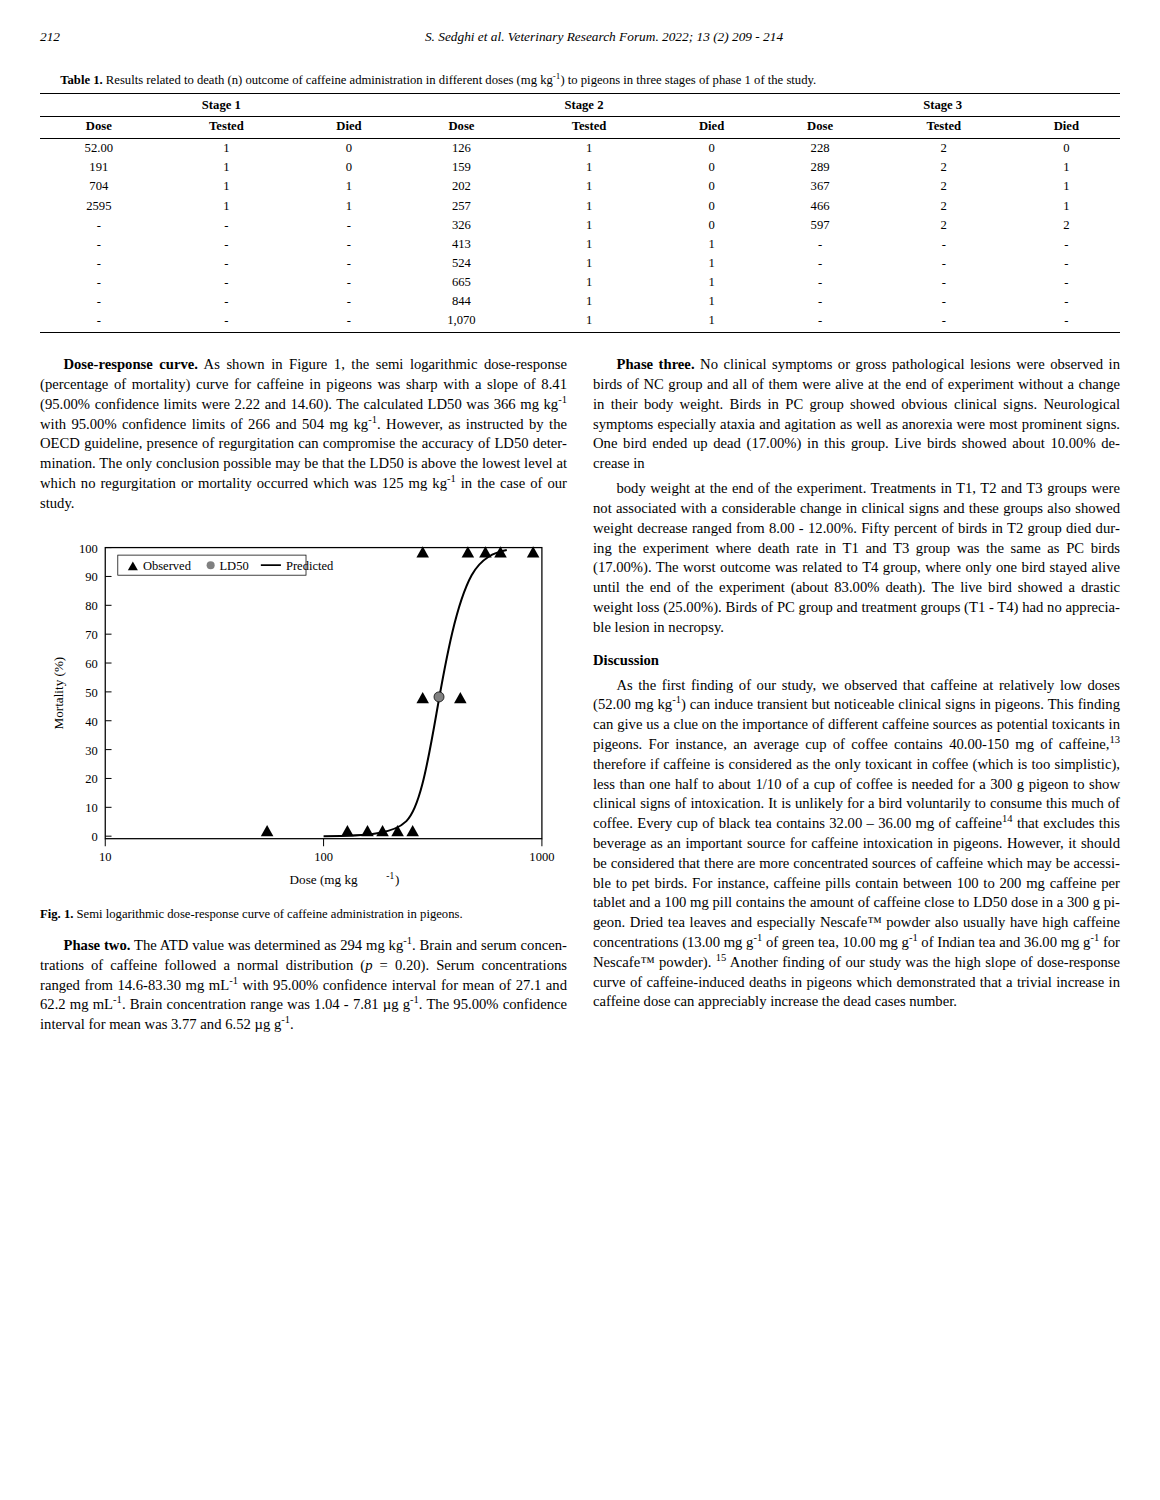212 S. Sedghi et al. Veterinary Research Forum. 2022; 13 (2) 209 - 214
Table 1. Results related to death (n) outcome of caffeine administration in different doses (mg kg-1) to pigeons in three stages of phase 1 of the study.
| Stage 1 | Stage 2 | Stage 3 |
| --- | --- | --- |
| Dose | Tested | Died | Dose | Tested | Died | Dose | Tested | Died |
| 52.00 | 1 | 0 | 126 | 1 | 0 | 228 | 2 | 0 |
| 191 | 1 | 0 | 159 | 1 | 0 | 289 | 2 | 1 |
| 704 | 1 | 1 | 202 | 1 | 0 | 367 | 2 | 1 |
| 2595 | 1 | 1 | 257 | 1 | 0 | 466 | 2 | 1 |
| - | - | - | 326 | 1 | 0 | 597 | 2 | 2 |
| - | - | - | 413 | 1 | 1 | - | - | - |
| - | - | - | 524 | 1 | 1 | - | - | - |
| - | - | - | 665 | 1 | 1 | - | - | - |
| - | - | - | 844 | 1 | 1 | - | - | - |
| - | - | - | 1,070 | 1 | 1 | - | - | - |
Dose-response curve. As shown in Figure 1, the semi logarithmic dose-response (percentage of mortality) curve for caffeine in pigeons was sharp with a slope of 8.41 (95.00% confidence limits were 2.22 and 14.60). The calculated LD50 was 366 mg kg-1 with 95.00% confidence limits of 266 and 504 mg kg-1. However, as instructed by the OECD guideline, presence of regurgitation can compromise the accuracy of LD50 determination. The only conclusion possible may be that the LD50 is above the lowest level at which no regurgitation or mortality occurred which was 125 mg kg-1 in the case of our study.
Observed LD50 Predicted 100 90 80 70 60 50 40 30 20 10 0 10 100 1000 Dose (mg kg -1 ) Mortality (%)
Fig. 1. Semi logarithmic dose-response curve of caffeine administration in pigeons.
Phase two. The ATD value was determined as 294 mg kg-1. Brain and serum concentrations of caffeine followed a normal distribution (p = 0.20). Serum concentrations ranged from 14.6-83.30 mg mL-1 with 95.00% confidence interval for mean of 27.1 and 62.2 mg mL-1. Brain concentration range was 1.04 - 7.81 µg g-1. The 95.00% confidence interval for mean was 3.77 and 6.52 µg g-1.
Phase three. No clinical symptoms or gross pathological lesions were observed in birds of NC group and all of them were alive at the end of experiment without a change in their body weight. Birds in PC group showed obvious clinical signs. Neurological symptoms especially ataxia and agitation as well as anorexia were most prominent signs. One bird ended up dead (17.00%) in this group. Live birds showed about 10.00% decrease in
body weight at the end of the experiment. Treatments in T1, T2 and T3 groups were not associated with a considerable change in clinical signs and these groups also showed weight decrease ranged from 8.00 - 12.00%. Fifty percent of birds in T2 group died during the experiment where death rate in T1 and T3 group was the same as PC birds (17.00%). The worst outcome was related to T4 group, where only one bird stayed alive until the end of the experiment (about 83.00% death). The live bird showed a drastic weight loss (25.00%). Birds of PC group and treatment groups (T1 - T4) had no appreciable lesion in necropsy.
Discussion
As the first finding of our study, we observed that caffeine at relatively low doses (52.00 mg kg-1) can induce transient but noticeable clinical signs in pigeons. This finding can give us a clue on the importance of different caffeine sources as potential toxicants in pigeons. For instance, an average cup of coffee contains 40.00-150 mg of caffeine,13 therefore if caffeine is considered as the only toxicant in coffee (which is too simplistic), less than one half to about 1/10 of a cup of coffee is needed for a 300 g pigeon to show clinical signs of intoxication. It is unlikely for a bird voluntarily to consume this much of coffee. Every cup of black tea contains 32.00 – 36.00 mg of caffeine14 that excludes this beverage as an important source for caffeine intoxication in pigeons. However, it should be considered that there are more concentrated sources of caffeine which may be accessible to pet birds. For instance, caffeine pills contain between 100 to 200 mg caffeine per tablet and a 100 mg pill contains the amount of caffeine close to LD50 dose in a 300 g pigeon. Dried tea leaves and especially Nescafe™ powder also usually have high caffeine concentrations (13.00 mg g-1 of green tea, 10.00 mg g-1 of Indian tea and 36.00 mg g-1 for Nescafe™ powder). 15 Another finding of our study was the high slope of dose-response curve of caffeine-induced deaths in pigeons which demonstrated that a trivial increase in caffeine dose can appreciably increase the dead cases number.